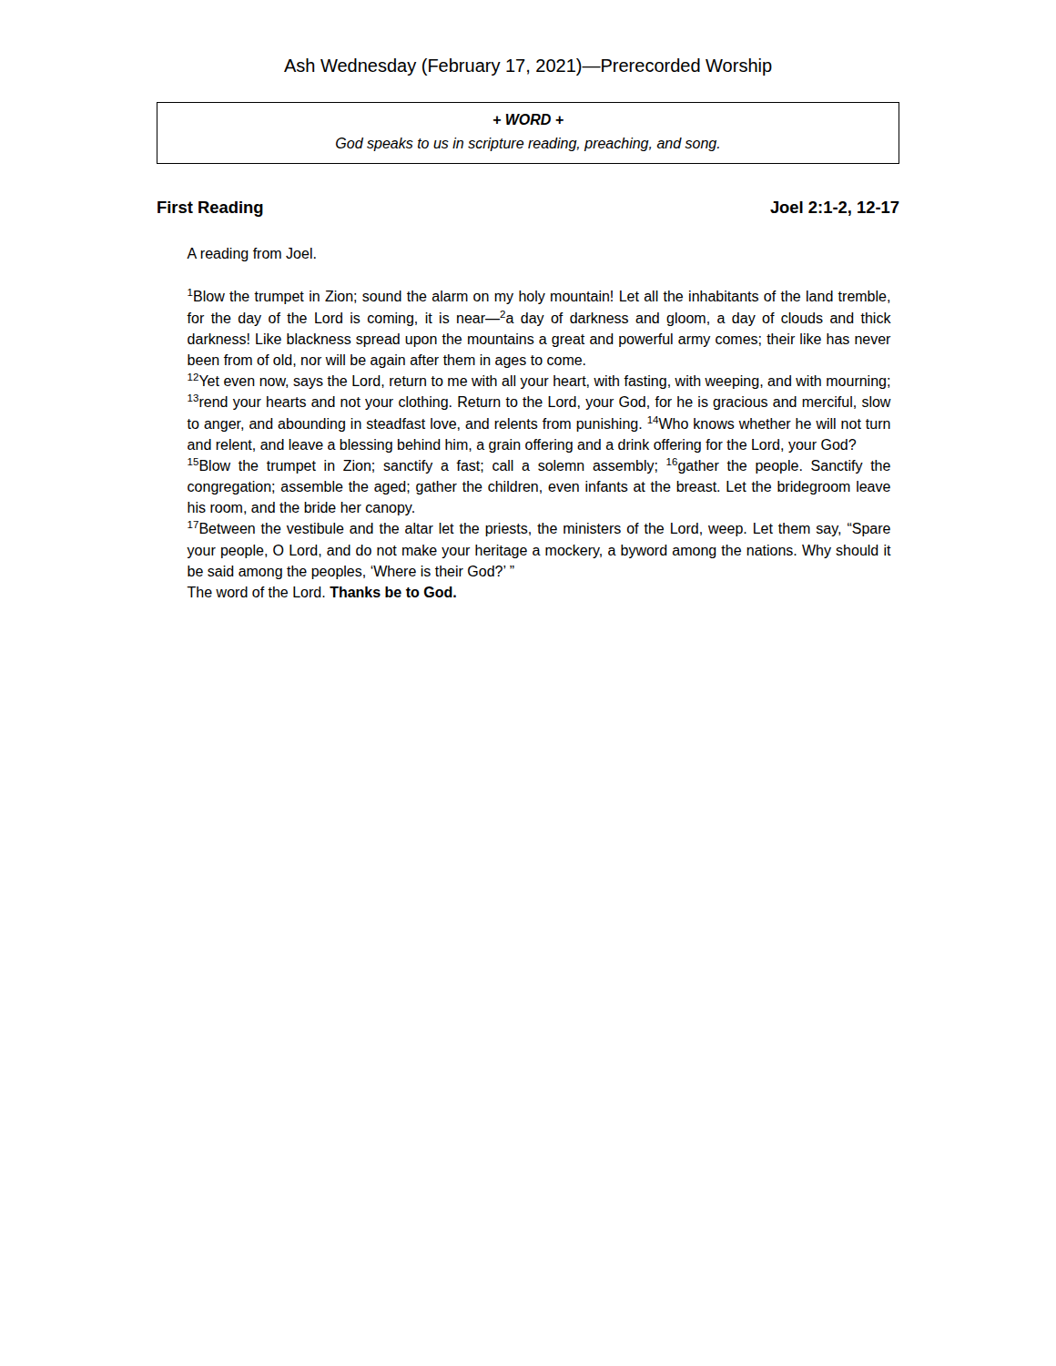Ash Wednesday (February 17, 2021)—Prerecorded Worship
+ WORD +
God speaks to us in scripture reading, preaching, and song.
First Reading Joel 2:1-2, 12-17
A reading from Joel.
1 Blow the trumpet in Zion; sound the alarm on my holy mountain! Let all the inhabitants of the land tremble, for the day of the Lord is coming, it is near—2a day of darkness and gloom, a day of clouds and thick darkness! Like blackness spread upon the mountains a great and powerful army comes; their like has never been from of old, nor will be again after them in ages to come.
12 Yet even now, says the Lord, return to me with all your heart, with fasting, with weeping, and with mourning; 13rend your hearts and not your clothing. Return to the Lord, your God, for he is gracious and merciful, slow to anger, and abounding in steadfast love, and relents from punishing. 14 Who knows whether he will not turn and relent, and leave a blessing behind him, a grain offering and a drink offering for the Lord, your God?
15 Blow the trumpet in Zion; sanctify a fast; call a solemn assembly; 16gather the people. Sanctify the congregation; assemble the aged; gather the children, even infants at the breast. Let the bridegroom leave his room, and the bride her canopy.
17 Between the vestibule and the altar let the priests, the ministers of the Lord, weep. Let them say, “Spare your people, O Lord, and do not make your heritage a mockery, a byword among the nations. Why should it be said among the peoples, ‘Where is their God?’ ”
The word of the Lord. Thanks be to God.